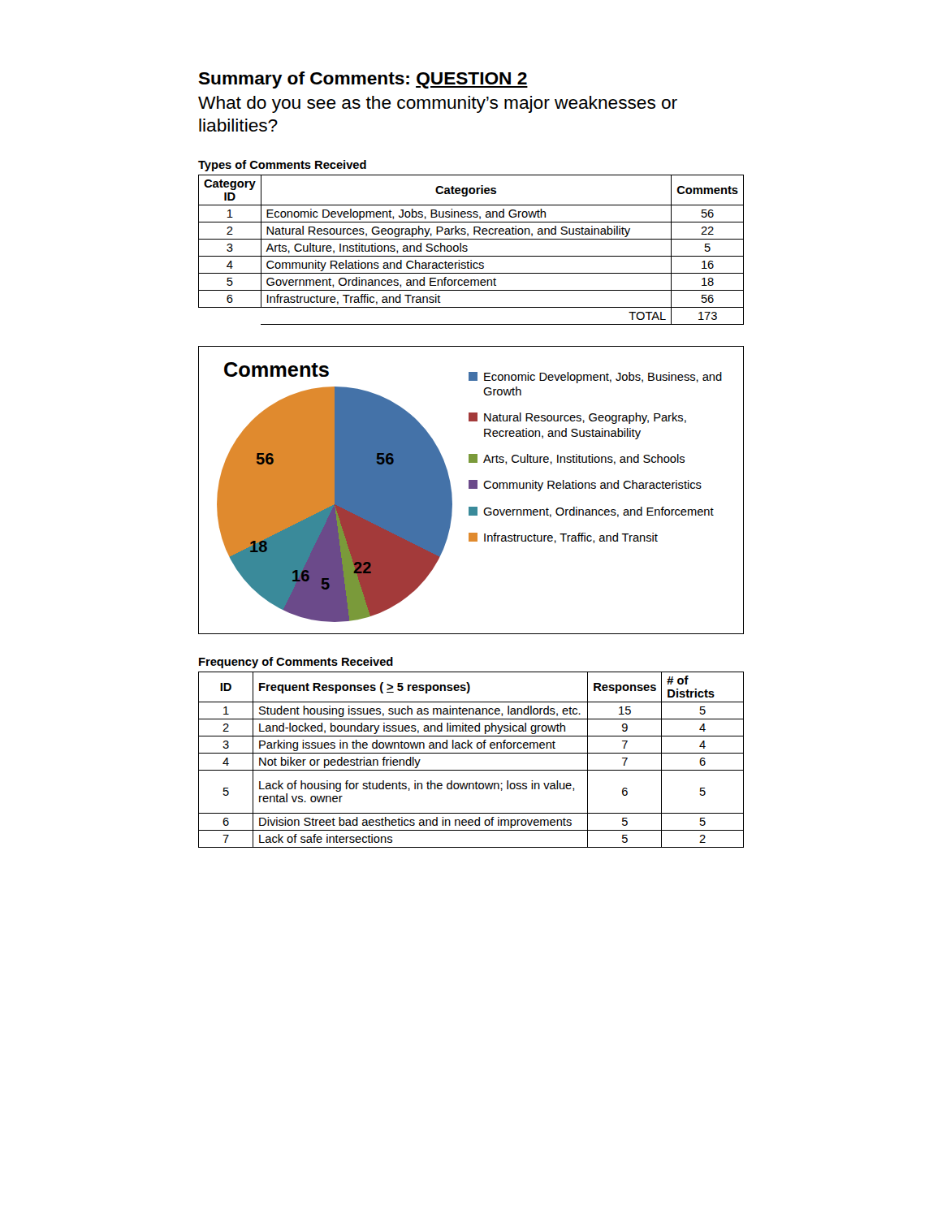Summary of Comments: QUESTION 2
What do you see as the community’s major weaknesses or liabilities?
Types of Comments Received
| Category ID | Categories | Comments |
| --- | --- | --- |
| 1 | Economic Development, Jobs, Business, and Growth | 56 |
| 2 | Natural Resources, Geography, Parks, Recreation, and Sustainability | 22 |
| 3 | Arts, Culture, Institutions, and Schools | 5 |
| 4 | Community Relations and Characteristics | 16 |
| 5 | Government, Ordinances, and Enforcement | 18 |
| 6 | Infrastructure, Traffic, and Transit | 56 |
| | TOTAL | 173 |
Comments
56
22
5
16
18
56
Economic Development, Jobs, Business, and Growth
Natural Resources, Geography, Parks, Recreation, and Sustainability
Arts, Culture, Institutions, and Schools
Community Relations and Characteristics
Government, Ordinances, and Enforcement
Infrastructure, Traffic, and Transit
Frequency of Comments Received
| ID | Frequent Responses ( > 5 responses) | Responses | # of Districts |
| --- | --- | --- | --- |
| 1 | Student housing issues, such as maintenance, landlords, etc. | 15 | 5 |
| 2 | Land-locked, boundary issues, and limited physical growth | 9 | 4 |
| 3 | Parking issues in the downtown and lack of enforcement | 7 | 4 |
| 4 | Not biker or pedestrian friendly | 7 | 6 |
| 5 | Lack of housing for students, in the downtown; loss in value, rental vs. owner | 6 | 5 |
| 6 | Division Street bad aesthetics and in need of improvements | 5 | 5 |
| 7 | Lack of safe intersections | 5 | 2 |